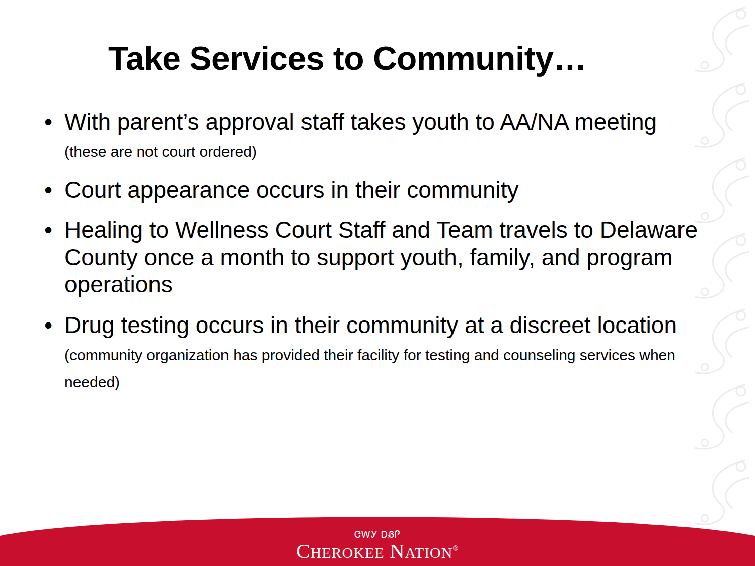Take Services to Community…
With parent’s approval staff takes youth to AA/NA meeting (these are not court ordered)
Court appearance occurs in their community
Healing to Wellness Court Staff and Team travels to Delaware County once a month to support youth, family, and program operations
Drug testing occurs in their community at a discreet location (community organization has provided their facility for testing and counseling services when needed)
ᏣᎳᎩ ᎠᏰᎵ
CHEROKEE NATION®